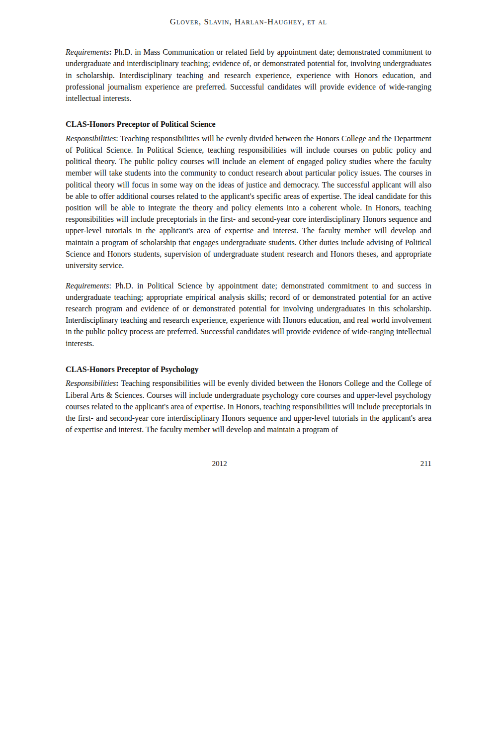Glover, Slavin, Harlan-Haughey, et al
Requirements: Ph.D. in Mass Communication or related field by appointment date; demonstrated commitment to undergraduate and interdisciplinary teaching; evidence of, or demonstrated potential for, involving undergraduates in scholarship. Interdisciplinary teaching and research experience, experience with Honors education, and professional journalism experience are preferred. Successful candidates will provide evidence of wide-ranging intellectual interests.
CLAS-Honors Preceptor of Political Science
Responsibilities: Teaching responsibilities will be evenly divided between the Honors College and the Department of Political Science. In Political Science, teaching responsibilities will include courses on public policy and political theory. The public policy courses will include an element of engaged policy studies where the faculty member will take students into the community to conduct research about particular policy issues. The courses in political theory will focus in some way on the ideas of justice and democracy. The successful applicant will also be able to offer additional courses related to the applicant's specific areas of expertise. The ideal candidate for this position will be able to integrate the theory and policy elements into a coherent whole. In Honors, teaching responsibilities will include preceptorials in the first- and second-year core interdisciplinary Honors sequence and upper-level tutorials in the applicant's area of expertise and interest. The faculty member will develop and maintain a program of scholarship that engages undergraduate students. Other duties include advising of Political Science and Honors students, supervision of undergraduate student research and Honors theses, and appropriate university service.
Requirements: Ph.D. in Political Science by appointment date; demonstrated commitment to and success in undergraduate teaching; appropriate empirical analysis skills; record of or demonstrated potential for an active research program and evidence of or demonstrated potential for involving undergraduates in this scholarship. Interdisciplinary teaching and research experience, experience with Honors education, and real world involvement in the public policy process are preferred. Successful candidates will provide evidence of wide-ranging intellectual interests.
CLAS-Honors Preceptor of Psychology
Responsibilities: Teaching responsibilities will be evenly divided between the Honors College and the College of Liberal Arts & Sciences. Courses will include undergraduate psychology core courses and upper-level psychology courses related to the applicant's area of expertise. In Honors, teaching responsibilities will include preceptorials in the first- and second-year core interdisciplinary Honors sequence and upper-level tutorials in the applicant's area of expertise and interest. The faculty member will develop and maintain a program of
2012 211